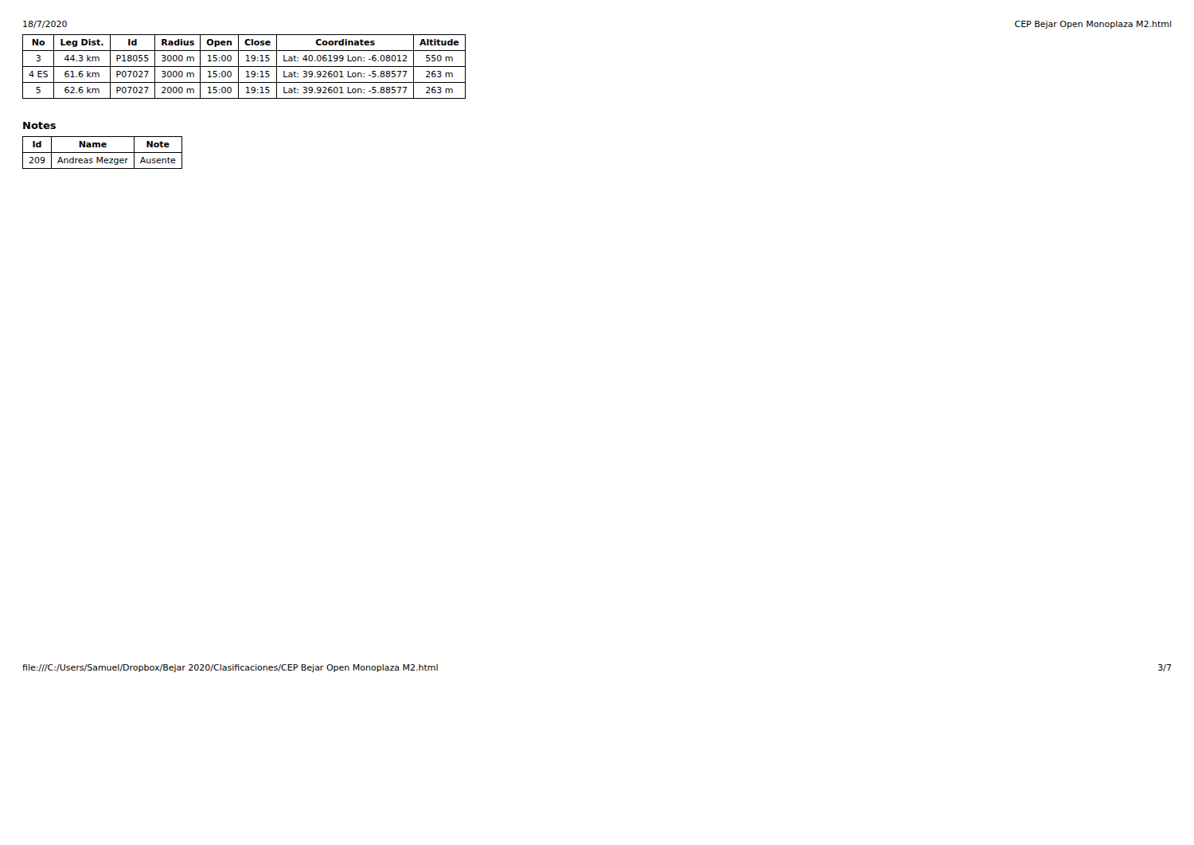18/7/2020 CEP Bejar Open Monoplaza M2.html
| No | Leg Dist. | Id | Radius | Open | Close | Coordinates | Altitude |
| --- | --- | --- | --- | --- | --- | --- | --- |
| 3 | 44.3 km | P18055 | 3000 m | 15:00 | 19:15 | Lat: 40.06199 Lon: -6.08012 | 550 m |
| 4 ES | 61.6 km | P07027 | 3000 m | 15:00 | 19:15 | Lat: 39.92601 Lon: -5.88577 | 263 m |
| 5 | 62.6 km | P07027 | 2000 m | 15:00 | 19:15 | Lat: 39.92601 Lon: -5.88577 | 263 m |
Notes
| Id | Name | Note |
| --- | --- | --- |
| 209 | Andreas Mezger | Ausente |
file:///C:/Users/Samuel/Dropbox/Bejar 2020/Clasificaciones/CEP Bejar Open Monoplaza M2.html 3/7